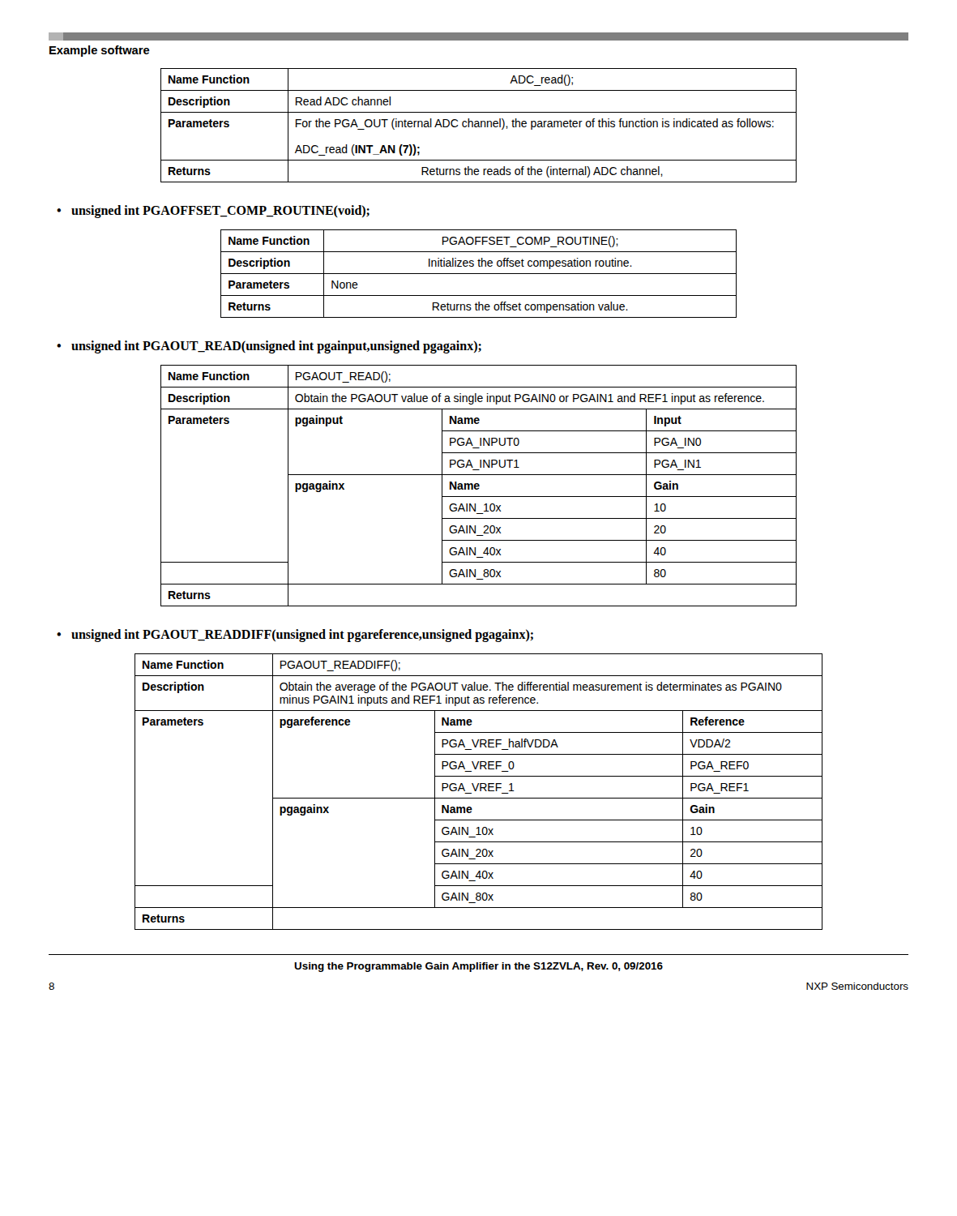Example software
| Name Function | ADC_read(); |
| Description | Read ADC channel |
| Parameters | For the PGA_OUT (internal ADC channel), the parameter of this function is indicated as follows: ADC_read ( INT_AN (7)); |
| Returns | Returns the reads of the (internal) ADC channel, |
unsigned int PGAOFFSET_COMP_ROUTINE(void);
| Name Function | PGAOFFSET_COMP_ROUTINE(); |
| Description | Initializes the offset compesation routine. |
| Parameters | None |
| Returns | Returns the offset compensation value. |
unsigned int PGAOUT_READ(unsigned int pgainput,unsigned pgagainx);
| Name Function | PGAOUT_READ(); |
| Description | Obtain the PGAOUT value of a single input PGAIN0 or PGAIN1 and REF1 input as reference. |
| Parameters | pgainput | Name | Input |
| PGA_INPUT0 | PGA_IN0 |
| PGA_INPUT1 | PGA_IN1 |
| pgagainx | Name | Gain |
| GAIN_10x | 10 |
| GAIN_20x | 20 |
| GAIN_40x | 40 |
| | GAIN_80x | 80 |
| Returns | |
unsigned int PGAOUT_READDIFF(unsigned int pgareference,unsigned pgagainx);
| Name Function | PGAOUT_READDIFF(); |
| Description | Obtain the average of the PGAOUT value. The differential measurement is determinates as PGAIN0 minus PGAIN1 inputs and REF1 input as reference. |
| Parameters | pgareference | Name | Reference |
| PGA_VREF_halfVDDA | VDDA/2 |
| PGA_VREF_0 | PGA_REF0 |
| PGA_VREF_1 | PGA_REF1 |
| pgagainx | Name | Gain |
| GAIN_10x | 10 |
| GAIN_20x | 20 |
| GAIN_40x | 40 |
| | GAIN_80x | 80 |
| Returns | |
Using the Programmable Gain Amplifier in the S12ZVLA, Rev. 0, 09/2016
8 NXP Semiconductors